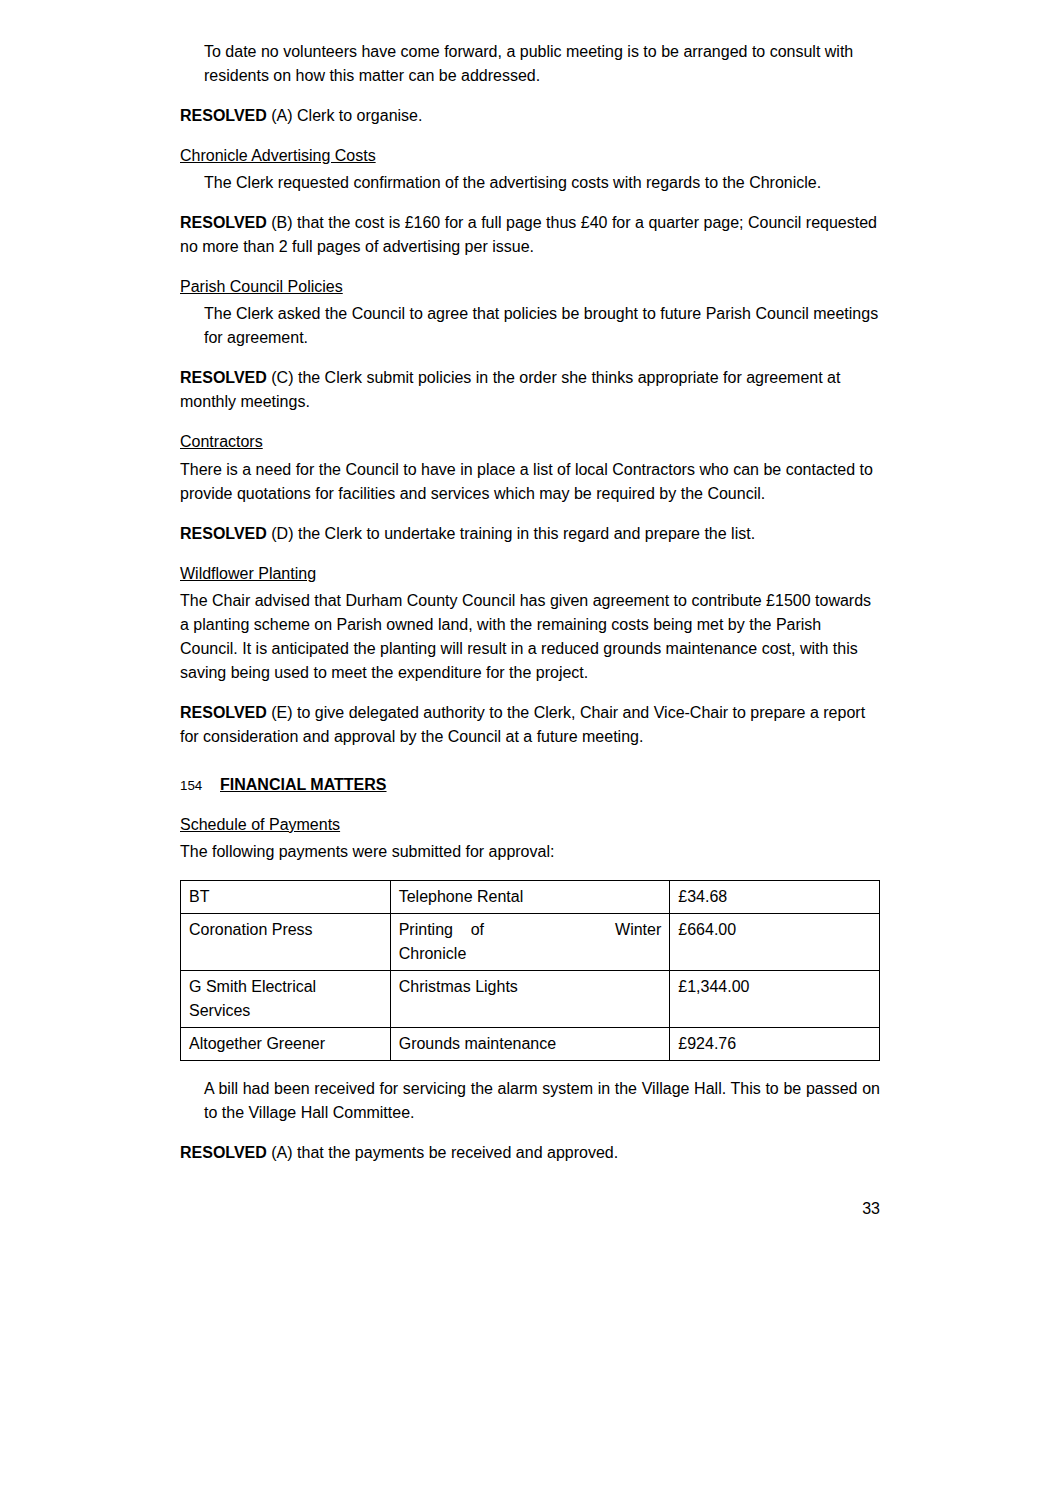To date no volunteers have come forward, a public meeting is to be arranged to consult with residents on how this matter can be addressed.
RESOLVED (A) Clerk to organise.
Chronicle Advertising Costs
The Clerk requested confirmation of the advertising costs with regards to the Chronicle.
RESOLVED (B) that the cost is £160 for a full page thus £40 for a quarter page; Council requested no more than 2 full pages of advertising per issue.
Parish Council Policies
The Clerk asked the Council to agree that policies be brought to future Parish Council meetings for agreement.
RESOLVED (C) the Clerk submit policies in the order she thinks appropriate for agreement at monthly meetings.
Contractors
There is a need for the Council to have in place a list of local Contractors who can be contacted to provide quotations for facilities and services which may be required by the Council.
RESOLVED (D) the Clerk to undertake training in this regard and prepare the list.
Wildflower Planting
The Chair advised that Durham County Council has given agreement to contribute £1500 towards a planting scheme on Parish owned land, with the remaining costs being met by the Parish Council. It is anticipated the planting will result in a reduced grounds maintenance cost, with this saving being used to meet the expenditure for the project.
RESOLVED (E) to give delegated authority to the Clerk, Chair and Vice-Chair to prepare a report for consideration and approval by the Council at a future meeting.
154
FINANCIAL MATTERS
Schedule of Payments
The following payments were submitted for approval:
| BT | Telephone Rental | £34.68 |
| Coronation Press | Printing of Winter Chronicle | £664.00 |
| G Smith Electrical Services | Christmas Lights | £1,344.00 |
| Altogether Greener | Grounds maintenance | £924.76 |
A bill had been received for servicing the alarm system in the Village Hall. This to be passed on to the Village Hall Committee.
RESOLVED (A) that the payments be received and approved.
33